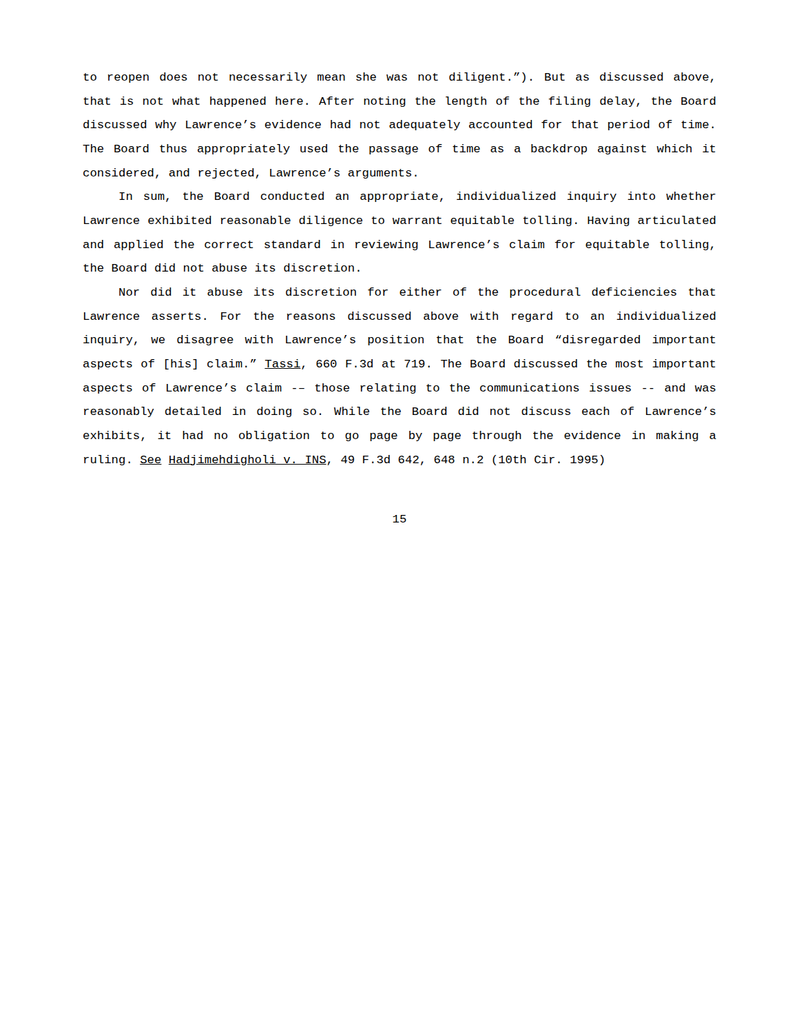to reopen does not necessarily mean she was not diligent.”). But as discussed above, that is not what happened here. After noting the length of the filing delay, the Board discussed why Lawrence’s evidence had not adequately accounted for that period of time. The Board thus appropriately used the passage of time as a backdrop against which it considered, and rejected, Lawrence’s arguments.
In sum, the Board conducted an appropriate, individualized inquiry into whether Lawrence exhibited reasonable diligence to warrant equitable tolling. Having articulated and applied the correct standard in reviewing Lawrence’s claim for equitable tolling, the Board did not abuse its discretion.
Nor did it abuse its discretion for either of the procedural deficiencies that Lawrence asserts. For the reasons discussed above with regard to an individualized inquiry, we disagree with Lawrence’s position that the Board “disregarded important aspects of [his] claim.” Tassi, 660 F.3d at 719. The Board discussed the most important aspects of Lawrence’s claim -– those relating to the communications issues -- and was reasonably detailed in doing so. While the Board did not discuss each of Lawrence’s exhibits, it had no obligation to go page by page through the evidence in making a ruling. See Hadjimehdigholi v. INS, 49 F.3d 642, 648 n.2 (10th Cir. 1995)
15